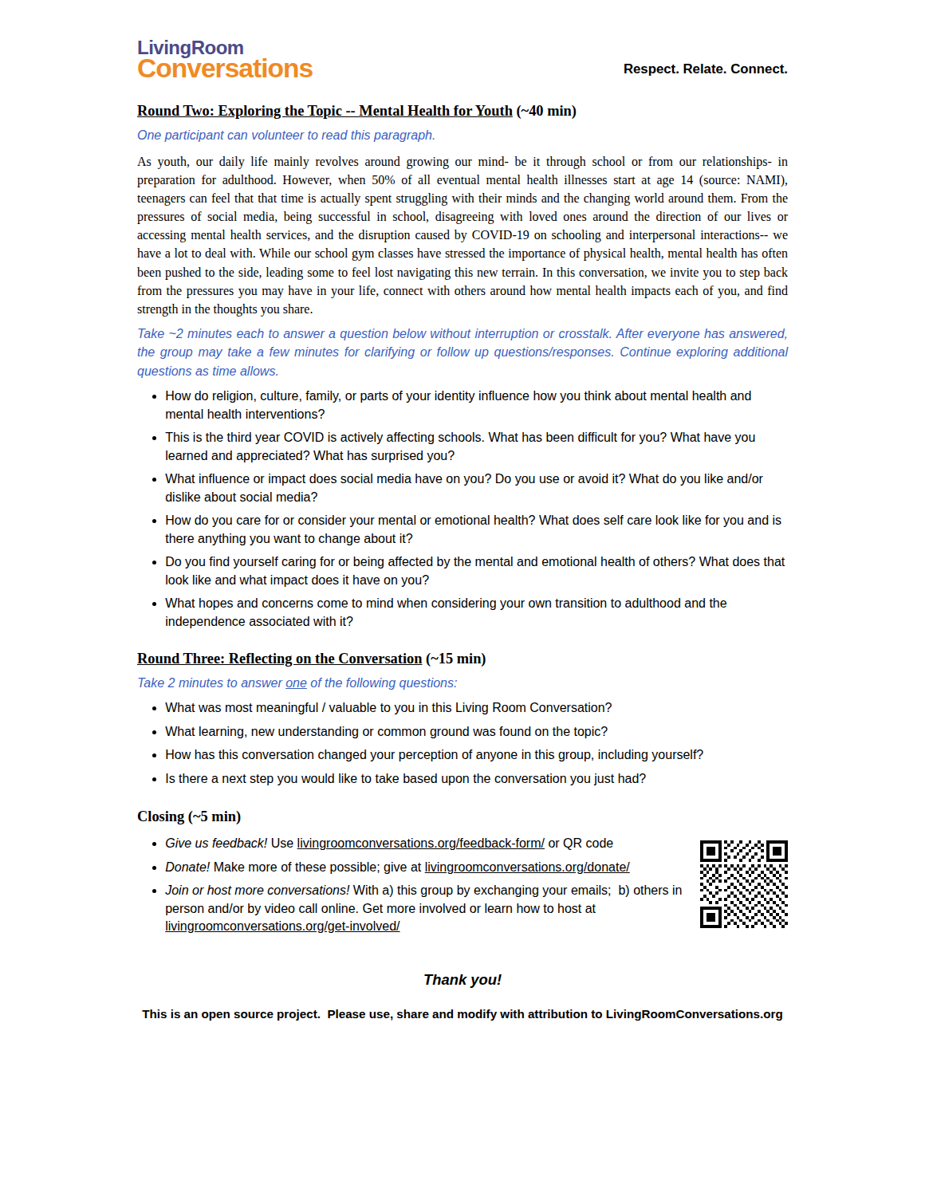LivingRoom Conversations
Respect. Relate. Connect.
Round Two: Exploring the Topic -- Mental Health for Youth (~40 min)
One participant can volunteer to read this paragraph.
As youth, our daily life mainly revolves around growing our mind- be it through school or from our relationships- in preparation for adulthood. However, when 50% of all eventual mental health illnesses start at age 14 (source: NAMI), teenagers can feel that that time is actually spent struggling with their minds and the changing world around them. From the pressures of social media, being successful in school, disagreeing with loved ones around the direction of our lives or accessing mental health services, and the disruption caused by COVID-19 on schooling and interpersonal interactions-- we have a lot to deal with. While our school gym classes have stressed the importance of physical health, mental health has often been pushed to the side, leading some to feel lost navigating this new terrain. In this conversation, we invite you to step back from the pressures you may have in your life, connect with others around how mental health impacts each of you, and find strength in the thoughts you share.
Take ~2 minutes each to answer a question below without interruption or crosstalk. After everyone has answered, the group may take a few minutes for clarifying or follow up questions/responses. Continue exploring additional questions as time allows.
How do religion, culture, family, or parts of your identity influence how you think about mental health and mental health interventions?
This is the third year COVID is actively affecting schools. What has been difficult for you? What have you learned and appreciated? What has surprised you?
What influence or impact does social media have on you? Do you use or avoid it? What do you like and/or dislike about social media?
How do you care for or consider your mental or emotional health? What does self care look like for you and is there anything you want to change about it?
Do you find yourself caring for or being affected by the mental and emotional health of others? What does that look like and what impact does it have on you?
What hopes and concerns come to mind when considering your own transition to adulthood and the independence associated with it?
Round Three: Reflecting on the Conversation (~15 min)
Take 2 minutes to answer one of the following questions:
What was most meaningful / valuable to you in this Living Room Conversation?
What learning, new understanding or common ground was found on the topic?
How has this conversation changed your perception of anyone in this group, including yourself?
Is there a next step you would like to take based upon the conversation you just had?
Closing (~5 min)
Give us feedback! Use livingroomconversations.org/feedback-form/ or QR code
Donate! Make more of these possible; give at livingroomconversations.org/donate/
Join or host more conversations! With a) this group by exchanging your emails; b) others in person and/or by video call online. Get more involved or learn how to host at livingroomconversations.org/get-involved/
Thank you!
This is an open source project. Please use, share and modify with attribution to LivingRoomConversations.org